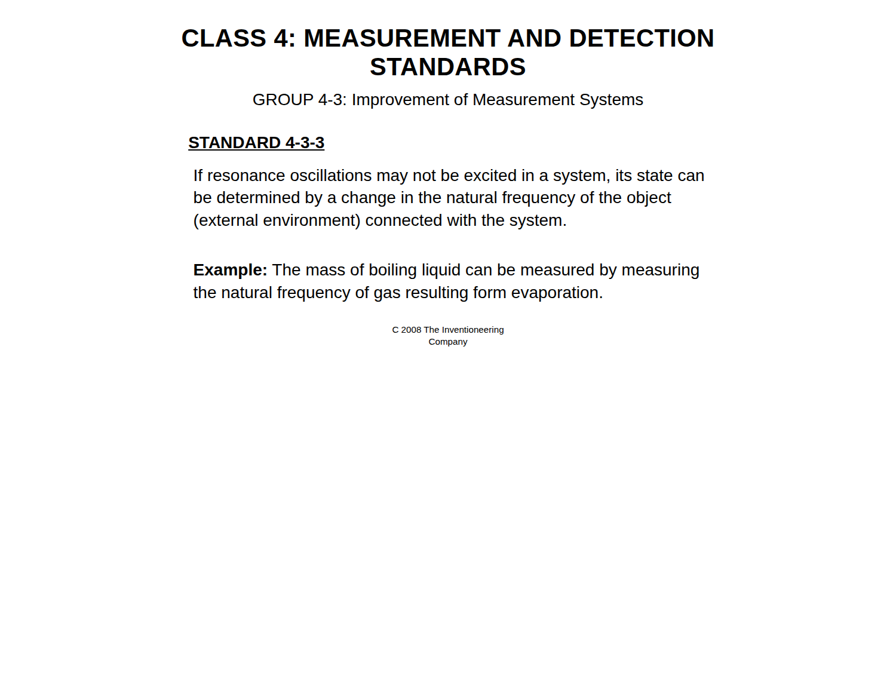CLASS 4: MEASUREMENT AND DETECTION STANDARDS
GROUP 4-3: Improvement of Measurement Systems
STANDARD 4-3-3
If resonance oscillations may not be excited in a system, its state can be determined by a change in the natural frequency of the object (external environment) connected with the system.
Example: The mass of boiling liquid can be measured by measuring the natural frequency of gas resulting form evaporation.
C 2008 The Inventioneering
Company